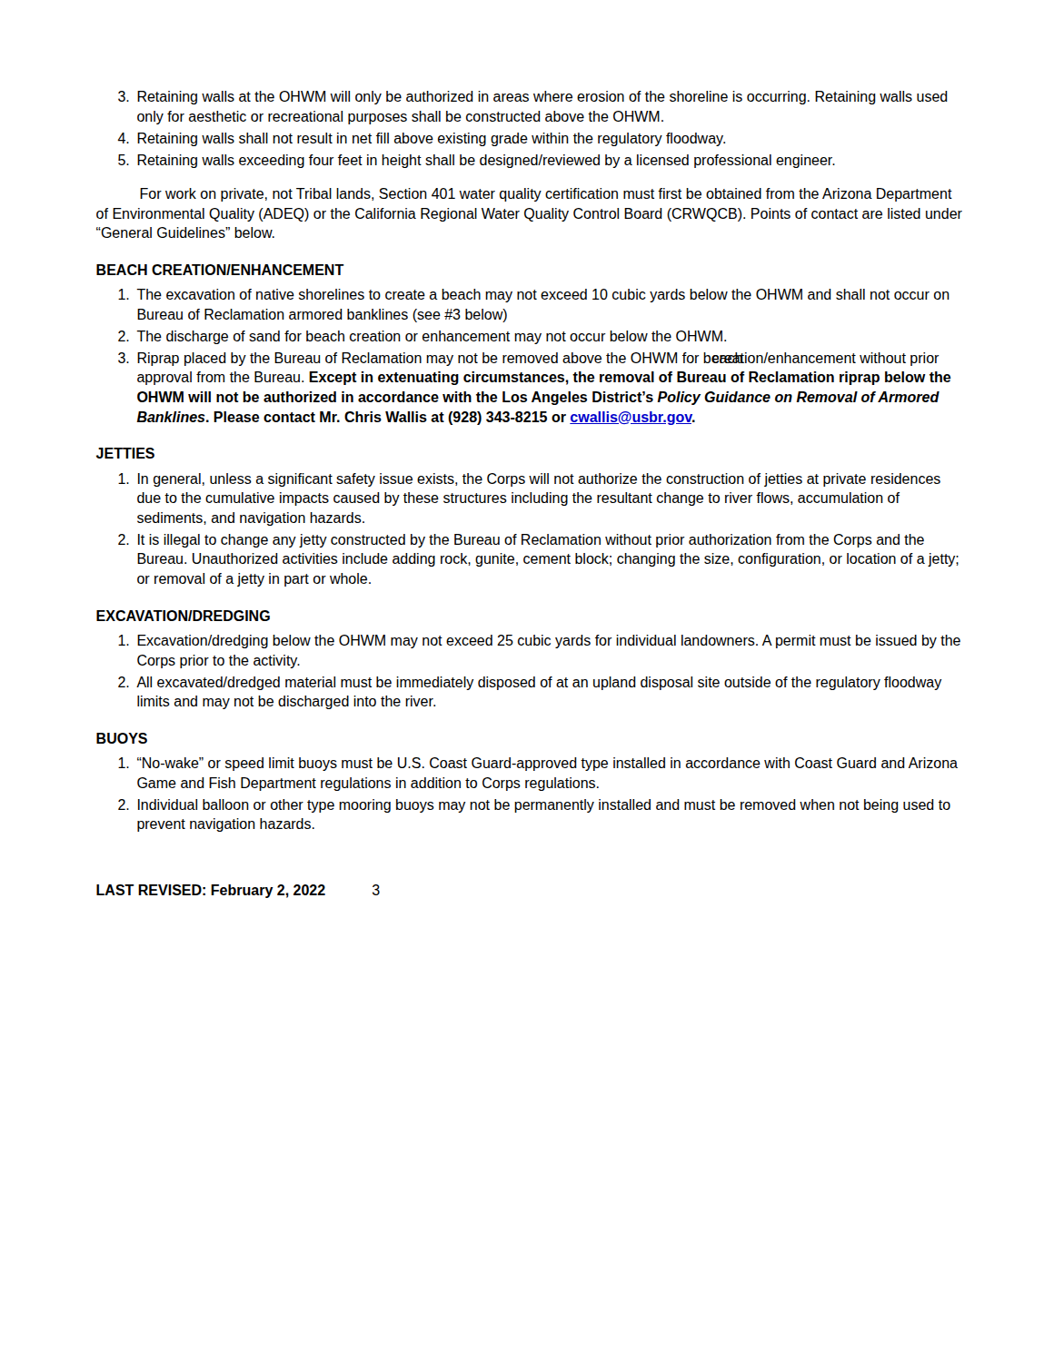Retaining walls at the OHWM will only be authorized in areas where erosion of the shoreline is occurring. Retaining walls used only for aesthetic or recreational purposes shall be constructed above the OHWM.
Retaining walls shall not result in net fill above existing grade within the regulatory floodway.
Retaining walls exceeding four feet in height shall be designed/reviewed by a licensed professional engineer.
For work on private, not Tribal lands, Section 401 water quality certification must first be obtained from the Arizona Department of Environmental Quality (ADEQ) or the California Regional Water Quality Control Board (CRWQCB). Points of contact are listed under “General Guidelines” below.
BEACH CREATION/ENHANCEMENT
The excavation of native shorelines to create a beach may not exceed 10 cubic yards below the OHWM and shall not occur on Bureau of Reclamation armored banklines (see #3 below)
The discharge of sand for beach creation or enhancement may not occur below the OHWM.
Riprap placed by the Bureau of Reclamation may not be removed above the OHWM for beach creation/enhancement without prior approval from the Bureau. Except in extenuating circumstances, the removal of Bureau of Reclamation riprap below the OHWM will not be authorized in accordance with the Los Angeles District’s Policy Guidance on Removal of Armored Banklines. Please contact Mr. Chris Wallis at (928) 343-8215 or cwallis@usbr.gov.
JETTIES
In general, unless a significant safety issue exists, the Corps will not authorize the construction of jetties at private residences due to the cumulative impacts caused by these structures including the resultant change to river flows, accumulation of sediments, and navigation hazards.
It is illegal to change any jetty constructed by the Bureau of Reclamation without prior authorization from the Corps and the Bureau. Unauthorized activities include adding rock, gunite, cement block; changing the size, configuration, or location of a jetty; or removal of a jetty in part or whole.
EXCAVATION/DREDGING
Excavation/dredging below the OHWM may not exceed 25 cubic yards for individual landowners. A permit must be issued by the Corps prior to the activity.
All excavated/dredged material must be immediately disposed of at an upland disposal site outside of the regulatory floodway limits and may not be discharged into the river.
BUOYS
“No-wake” or speed limit buoys must be U.S. Coast Guard-approved type installed in accordance with Coast Guard and Arizona Game and Fish Department regulations in addition to Corps regulations.
Individual balloon or other type mooring buoys may not be permanently installed and must be removed when not being used to prevent navigation hazards.
LAST REVISED: February 2, 2022 3